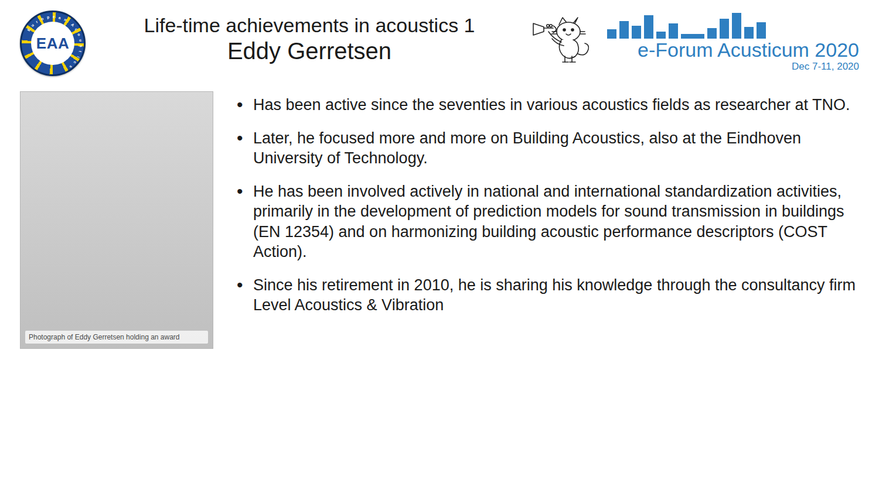E u r o p e a n A c o u s t i c s
EAA
Life-time achievements in acoustics 1
Eddy Gerretsen
e-Forum Acusticum 2020
Dec 7-11, 2020
Has been active since the seventies in various acoustics fields as researcher at TNO.
Later, he focused more and more on Building Acoustics, also at the Eindhoven University of Technology.
He has been involved actively in national and international standardization activities, primarily in the development of prediction models for sound transmission in buildings (EN 12354) and on harmonizing building acoustic performance descriptors (COST Action).
Since his retirement in 2010, he is sharing his knowledge through the consultancy firm Level Acoustics & Vibration